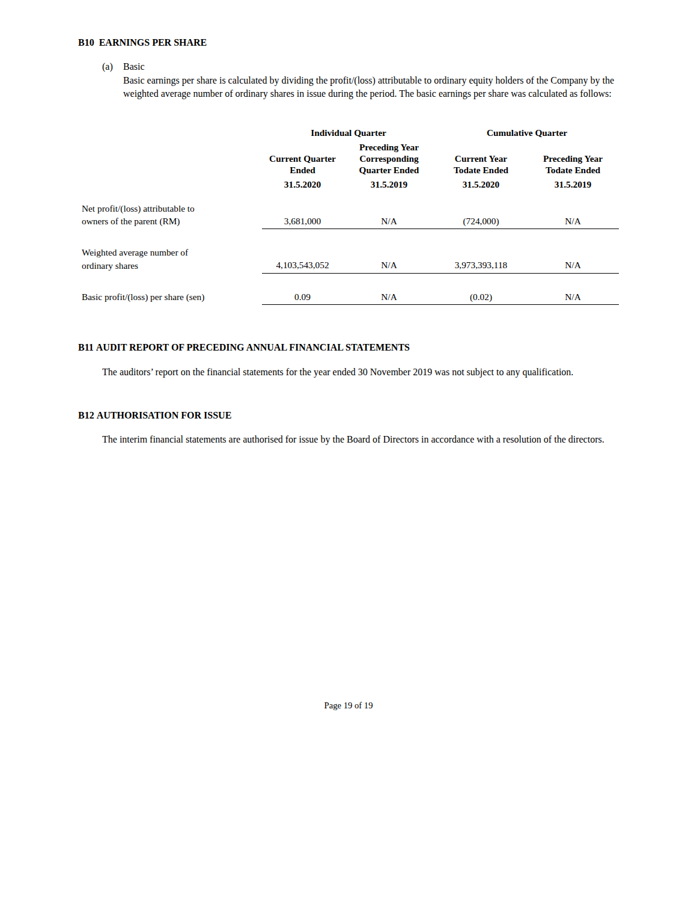B10 EARNINGS PER SHARE
(a)
Basic
Basic earnings per share is calculated by dividing the profit/(loss) attributable to ordinary equity holders of the Company by the weighted average number of ordinary shares in issue during the period. The basic earnings per share was calculated as follows:
| | Individual Quarter | Cumulative Quarter |
| --- | --- | --- |
| | Current Quarter Ended | Preceding Year Corresponding Quarter Ended | Current Year Todate Ended | Preceding Year Todate Ended |
| | 31.5.2020 | 31.5.2019 | 31.5.2020 | 31.5.2019 |
| Net profit/(loss) attributable to owners of the parent (RM) | 3,681,000 | N/A | (724,000) | N/A |
| Weighted average number of ordinary shares | 4,103,543,052 | N/A | 3,973,393,118 | N/A |
| Basic profit/(loss) per share (sen) | 0.09 | N/A | (0.02) | N/A |
B11 AUDIT REPORT OF PRECEDING ANNUAL FINANCIAL STATEMENTS
The auditors’ report on the financial statements for the year ended 30 November 2019 was not subject to any qualification.
B12 AUTHORISATION FOR ISSUE
The interim financial statements are authorised for issue by the Board of Directors in accordance with a resolution of the directors.
Page 19 of 19